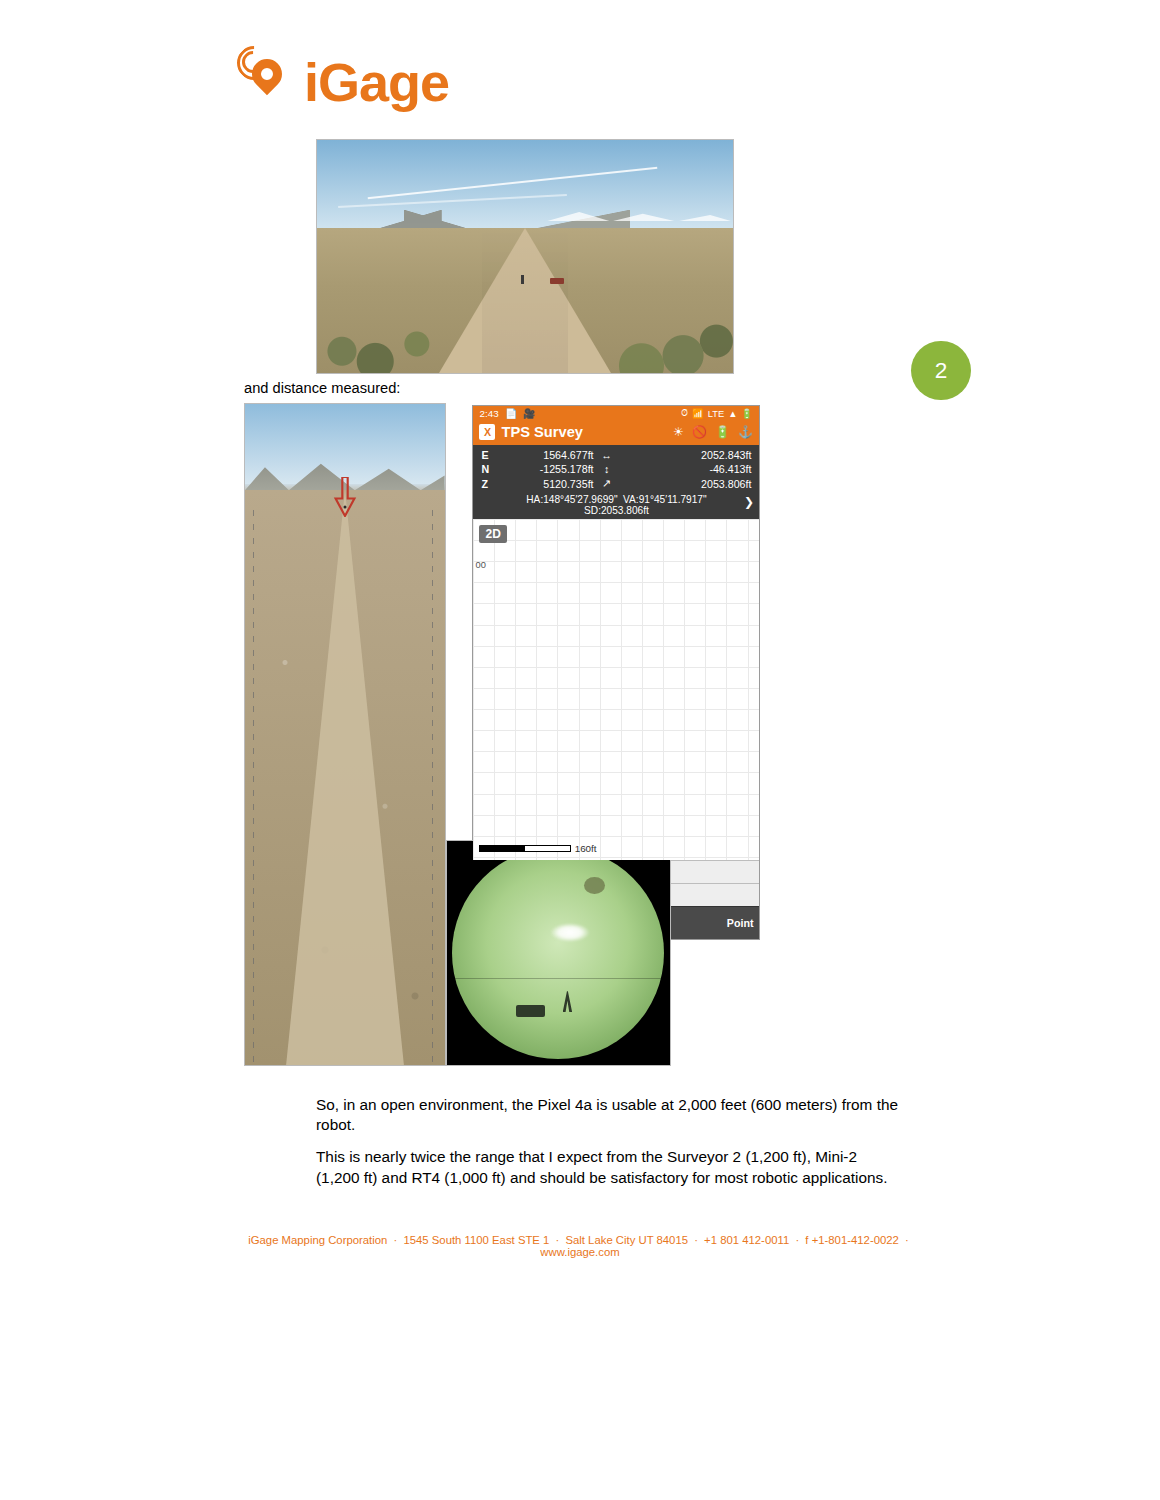iGage
2
and distance measured:
2:43📄🎥
⏱📶LTE▲🔋
X
TPS Survey
☀🚫🔋⚓
| E | 1564.677ft | ↔ | 2052.843ft |
| N | -1255.178ft | ↕ | -46.413ft |
| Z | 5120.735ft | ↗ | 2053.806ft |
HA:148°45′27.9699" VA:91°45′11.7917"
SD:2053.806ft ❯
2D
00
160ft
Point ❯
104
Code ❯
⌛ 360° (23.1 mm)
H 16.470ft
◎
Point
So, in an open environment, the Pixel 4a is usable at 2,000 feet (600 meters) from the robot.
This is nearly twice the range that I expect from the Surveyor 2 (1,200 ft), Mini-2 (1,200 ft) and RT4 (1,000 ft) and should be satisfactory for most robotic applications.
iGage Mapping Corporation · 1545 South 1100 East STE 1 · Salt Lake City UT 84015 · +1 801 412-0011 · f +1-801-412-0022 · www.igage.com